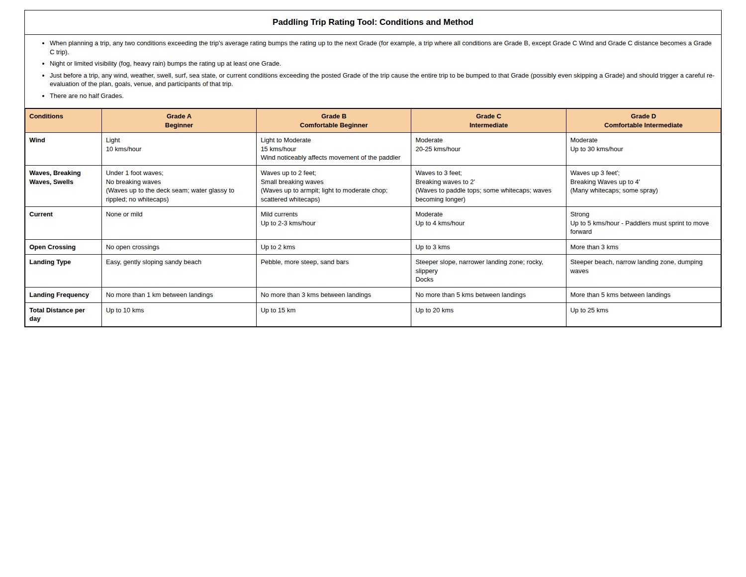Paddling Trip Rating Tool: Conditions and Method
When planning a trip, any two conditions exceeding the trip's average rating bumps the rating up to the next Grade (for example, a trip where all conditions are Grade B, except Grade C Wind and Grade C distance becomes a Grade C trip).
Night or limited visibility (fog, heavy rain) bumps the rating up at least one Grade.
Just before a trip, any wind, weather, swell, surf, sea state, or current conditions exceeding the posted Grade of the trip cause the entire trip to be bumped to that Grade (possibly even skipping a Grade) and should trigger a careful re-evaluation of the plan, goals, venue, and participants of that trip.
There are no half Grades.
| Conditions | Grade A Beginner | Grade B Comfortable Beginner | Grade C Intermediate | Grade D Comfortable Intermediate |
| --- | --- | --- | --- | --- |
| Wind | Light 10 kms/hour | Light to Moderate 15 kms/hour Wind noticeably affects movement of the paddler | Moderate 20-25 kms/hour | Moderate Up to 30 kms/hour |
| Waves, Breaking Waves, Swells | Under 1 foot waves; No breaking waves (Waves up to the deck seam; water glassy to rippled; no whitecaps) | Waves up to 2 feet; Small breaking waves (Waves up to armpit; light to moderate chop; scattered whitecaps) | Waves to 3 feet; Breaking waves to 2' (Waves to paddle tops; some whitecaps; waves becoming longer) | Waves up 3 feet'; Breaking Waves up to 4' (Many whitecaps; some spray) |
| Current | None or mild | Mild currents Up to 2-3 kms/hour | Moderate Up to 4 kms/hour | Strong Up to 5 kms/hour - Paddlers must sprint to move forward |
| Open Crossing | No open crossings | Up to 2 kms | Up to 3 kms | More than 3 kms |
| Landing Type | Easy, gently sloping sandy beach | Pebble, more steep, sand bars | Steeper slope, narrower landing zone; rocky, slippery Docks | Steeper beach, narrow landing zone, dumping waves |
| Landing Frequency | No more than 1 km between landings | No more than 3 kms between landings | No more than 5 kms between landings | More than 5 kms between landings |
| Total Distance per day | Up to 10 kms | Up to 15 km | Up to 20 kms | Up to 25 kms |